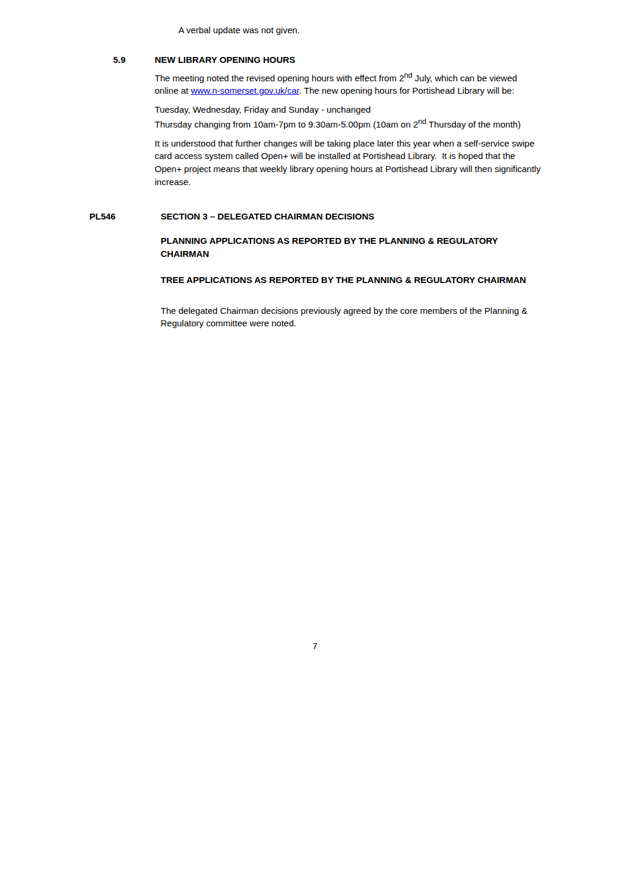A verbal update was not given.
5.9
New Library Opening Hours
The meeting noted the revised opening hours with effect from 2nd July, which can be viewed online at www.n-somerset.gov.uk/car. The new opening hours for Portishead Library will be:
Tuesday, Wednesday, Friday and Sunday - unchanged
Thursday changing from 10am-7pm to 9.30am-5.00pm (10am on 2nd Thursday of the month)
It is understood that further changes will be taking place later this year when a self-service swipe card access system called Open+ will be installed at Portishead Library. It is hoped that the Open+ project means that weekly library opening hours at Portishead Library will then significantly increase.
PL546
Section 3 – Delegated Chairman Decisions
Planning Applications as Reported by the Planning & Regulatory Chairman
Tree Applications as Reported by the Planning & Regulatory Chairman
The delegated Chairman decisions previously agreed by the core members of the Planning & Regulatory committee were noted.
7